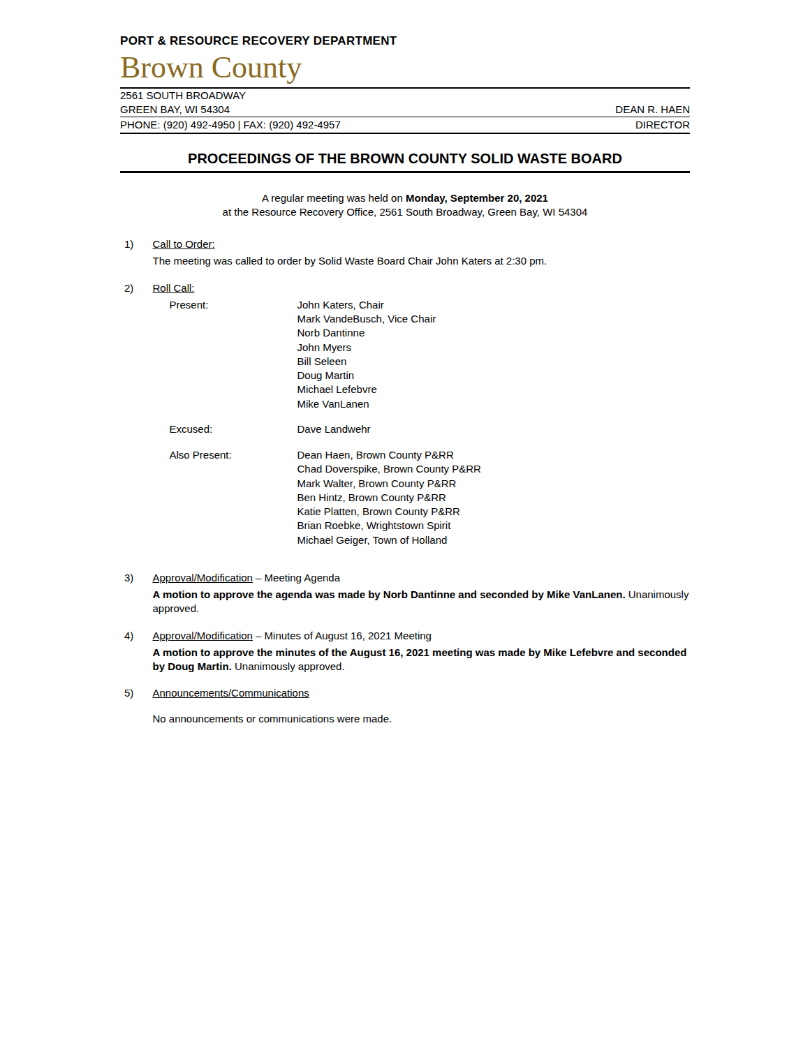PORT & RESOURCE RECOVERY DEPARTMENT
Brown County
2561 SOUTH BROADWAY
GREEN BAY, WI 54304 DEAN R. HAEN
PHONE: (920) 492-4950 | FAX: (920) 492-4957 DIRECTOR
PROCEEDINGS OF THE BROWN COUNTY SOLID WASTE BOARD
A regular meeting was held on Monday, September 20, 2021
at the Resource Recovery Office, 2561 South Broadway, Green Bay, WI 54304
Call to Order:
The meeting was called to order by Solid Waste Board Chair John Katers at 2:30 pm.
Roll Call:
| Present: | John Katers, Chair |
| | Mark VandeBusch, Vice Chair |
| | Norb Dantinne |
| | John Myers |
| | Bill Seleen |
| | Doug Martin |
| | Michael Lefebvre |
| | Mike VanLanen |
| Excused: | Dave Landwehr |
| Also Present: | Dean Haen, Brown County P&RR |
| | Chad Doverspike, Brown County P&RR |
| | Mark Walter, Brown County P&RR |
| | Ben Hintz, Brown County P&RR |
| | Katie Platten, Brown County P&RR |
| | Brian Roebke, Wrightstown Spirit |
| | Michael Geiger, Town of Holland |
Approval/Modification – Meeting Agenda
A motion to approve the agenda was made by Norb Dantinne and seconded by Mike VanLanen. Unanimously approved.
Approval/Modification – Minutes of August 16, 2021 Meeting
A motion to approve the minutes of the August 16, 2021 meeting was made by Mike Lefebvre and seconded by Doug Martin. Unanimously approved.
Announcements/Communications
No announcements or communications were made.